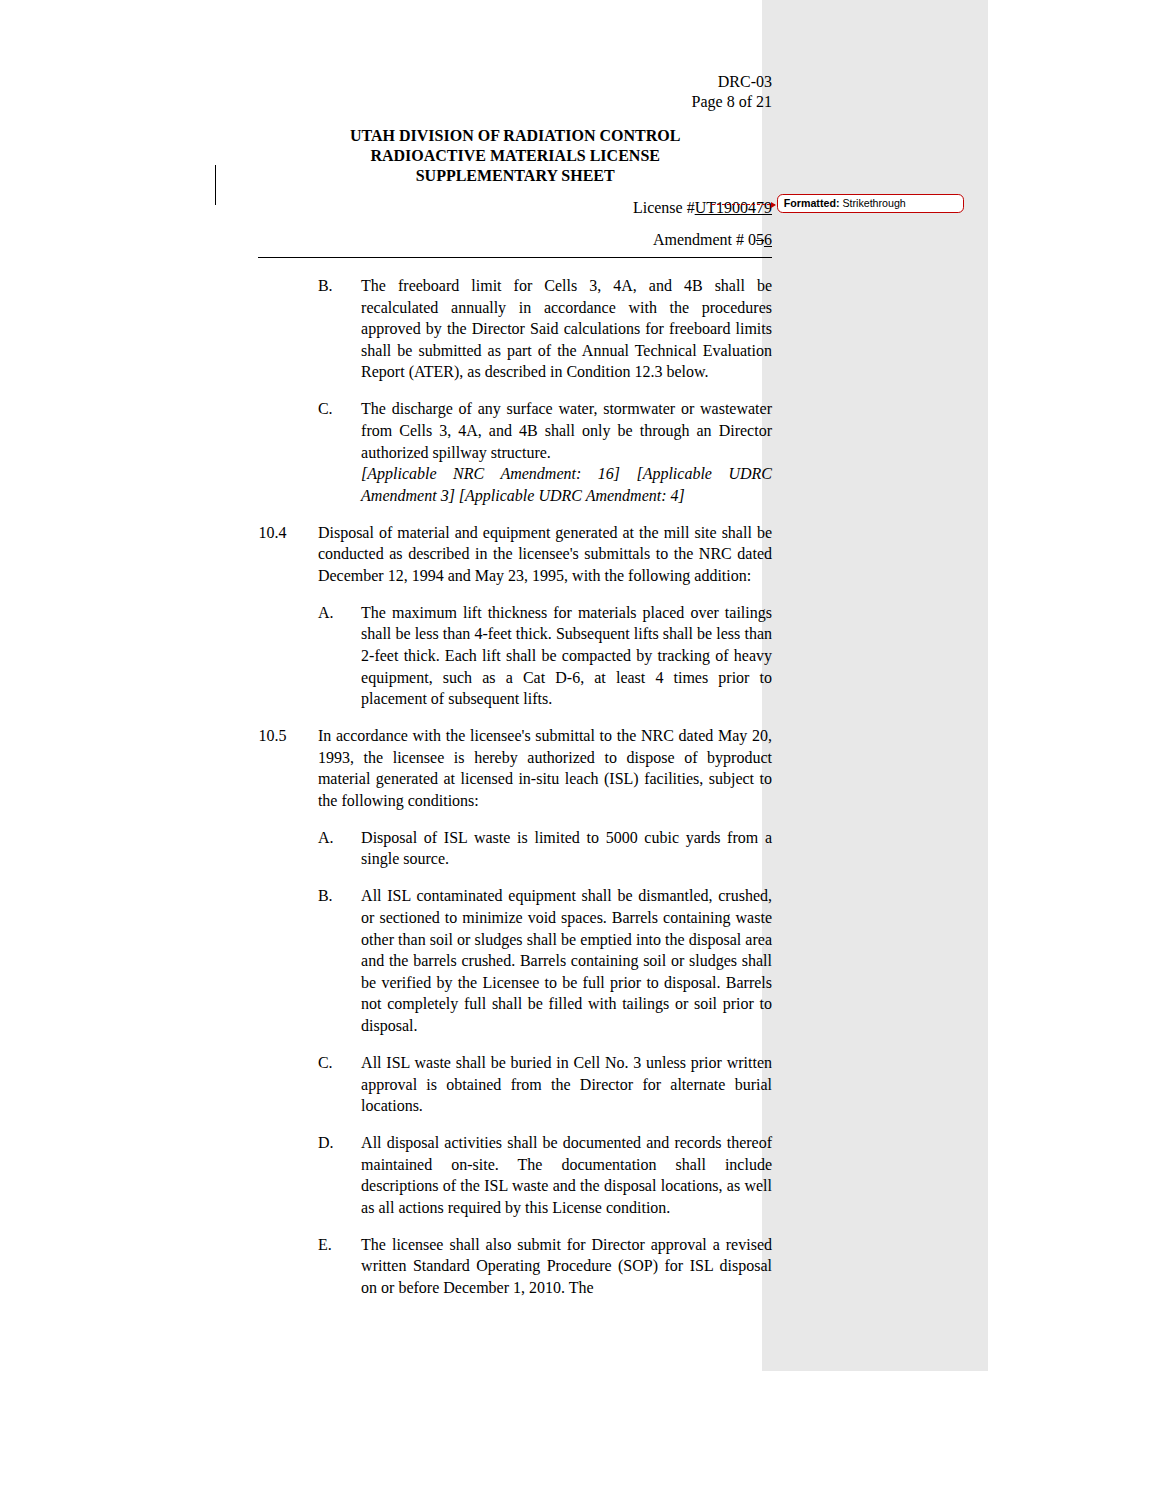Formatted: Strikethrough
DRC-03
Page 8 of 21
UTAH DIVISION OF RADIATION CONTROL
RADIOACTIVE MATERIALS LICENSE
SUPPLEMENTARY SHEET
License #UT1900479
Amendment # 056
B.
The freeboard limit for Cells 3, 4A, and 4B shall be recalculated annually in accordance with the procedures approved by the Director Said calculations for freeboard limits shall be submitted as part of the Annual Technical Evaluation Report (ATER), as described in Condition 12.3 below.
C.
The discharge of any surface water, stormwater or wastewater from Cells 3, 4A, and 4B shall only be through an Director authorized spillway structure.
[Applicable NRC Amendment: 16] [Applicable UDRC Amendment 3] [Applicable UDRC Amendment: 4]
10.4
Disposal of material and equipment generated at the mill site shall be conducted as described in the licensee's submittals to the NRC dated December 12, 1994 and May 23, 1995, with the following addition:
A.
The maximum lift thickness for materials placed over tailings shall be less than 4-feet thick. Subsequent lifts shall be less than 2-feet thick. Each lift shall be compacted by tracking of heavy equipment, such as a Cat D-6, at least 4 times prior to placement of subsequent lifts.
10.5
In accordance with the licensee's submittal to the NRC dated May 20, 1993, the licensee is hereby authorized to dispose of byproduct material generated at licensed in-situ leach (ISL) facilities, subject to the following conditions:
A.
Disposal of ISL waste is limited to 5000 cubic yards from a single source.
B.
All ISL contaminated equipment shall be dismantled, crushed, or sectioned to minimize void spaces. Barrels containing waste other than soil or sludges shall be emptied into the disposal area and the barrels crushed. Barrels containing soil or sludges shall be verified by the Licensee to be full prior to disposal. Barrels not completely full shall be filled with tailings or soil prior to disposal.
C.
All ISL waste shall be buried in Cell No. 3 unless prior written approval is obtained from the Director for alternate burial locations.
D.
All disposal activities shall be documented and records thereof maintained on-site. The documentation shall include descriptions of the ISL waste and the disposal locations, as well as all actions required by this License condition.
E.
The licensee shall also submit for Director approval a revised written Standard Operating Procedure (SOP) for ISL disposal on or before December 1, 2010. The